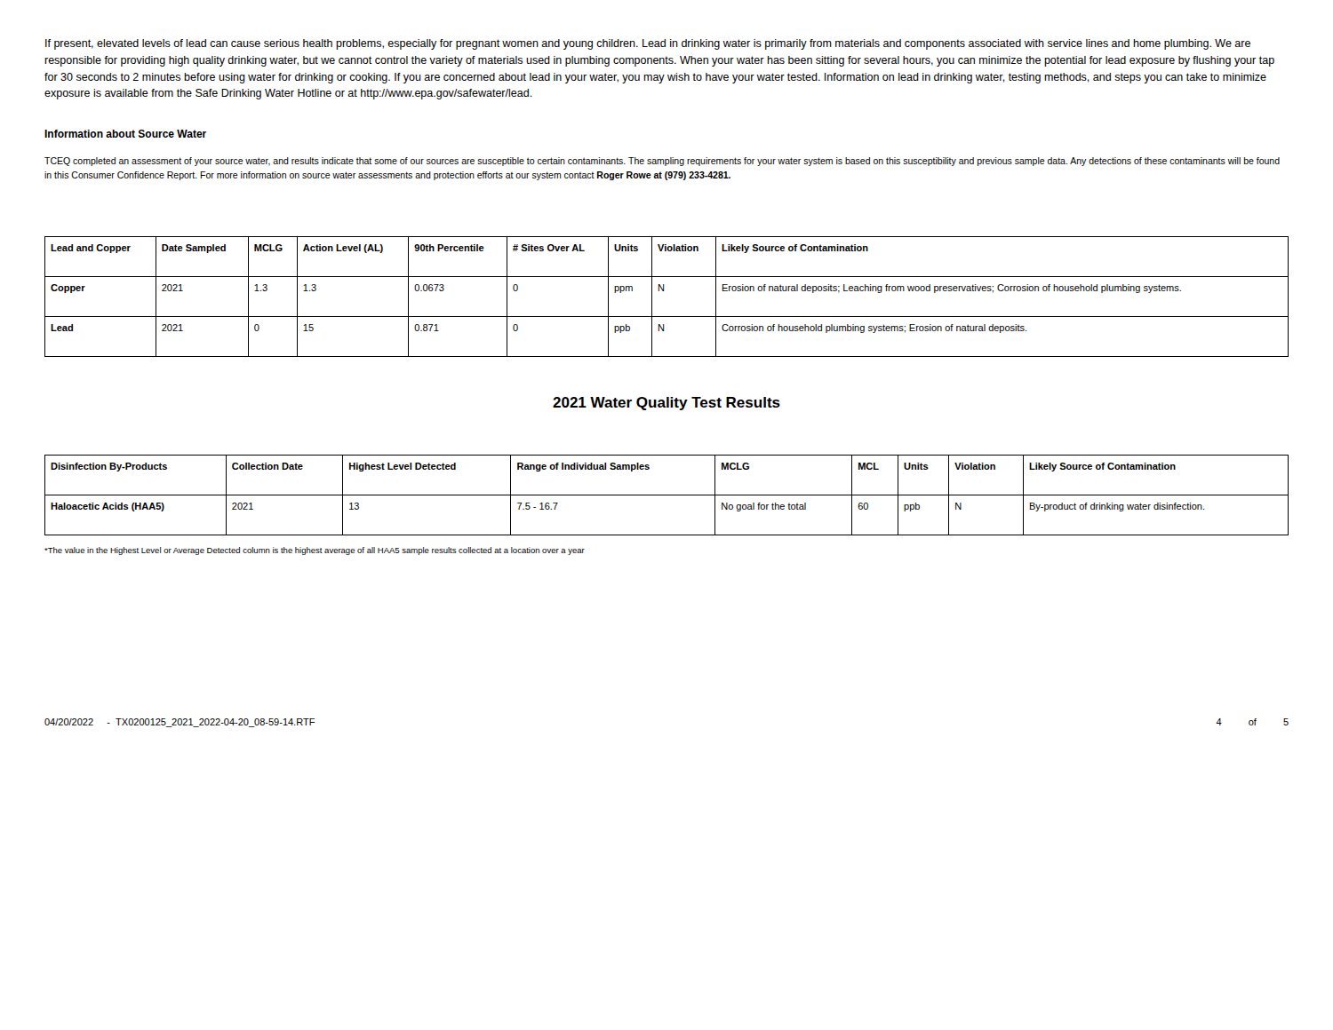If present, elevated levels of lead can cause serious health problems, especially for pregnant women and young children. Lead in drinking water is primarily from materials and components associated with service lines and home plumbing. We are responsible for providing high quality drinking water, but we cannot control the variety of materials used in plumbing components. When your water has been sitting for several hours, you can minimize the potential for lead exposure by flushing your tap for 30 seconds to 2 minutes before using water for drinking or cooking. If you are concerned about lead in your water, you may wish to have your water tested. Information on lead in drinking water, testing methods, and steps you can take to minimize exposure is available from the Safe Drinking Water Hotline or at http://www.epa.gov/safewater/lead.
Information about Source Water
TCEQ completed an assessment of your source water, and results indicate that some of our sources are susceptible to certain contaminants. The sampling requirements for your water system is based on this susceptibility and previous sample data. Any detections of these contaminants will be found in this Consumer Confidence Report. For more information on source water assessments and protection efforts at our system contact Roger Rowe at (979) 233-4281.
| Lead and Copper | Date Sampled | MCLG | Action Level (AL) | 90th Percentile | # Sites Over AL | Units | Violation | Likely Source of Contamination |
| --- | --- | --- | --- | --- | --- | --- | --- | --- |
| Copper | 2021 | 1.3 | 1.3 | 0.0673 | 0 | ppm | N | Erosion of natural deposits; Leaching from wood preservatives; Corrosion of household plumbing systems. |
| Lead | 2021 | 0 | 15 | 0.871 | 0 | ppb | N | Corrosion of household plumbing systems; Erosion of natural deposits. |
2021 Water Quality Test Results
| Disinfection By-Products | Collection Date | Highest Level Detected | Range of Individual Samples | MCLG | MCL | Units | Violation | Likely Source of Contamination |
| --- | --- | --- | --- | --- | --- | --- | --- | --- |
| Haloacetic Acids (HAA5) | 2021 | 13 | 7.5 - 16.7 | No goal for the total | 60 | ppb | N | By-product of drinking water disinfection. |
*The value in the Highest Level or Average Detected column is the highest average of all HAA5 sample results collected at a location over a year
04/20/2022 - TX0200125_2021_2022-04-20_08-59-14.RTF 4 of5